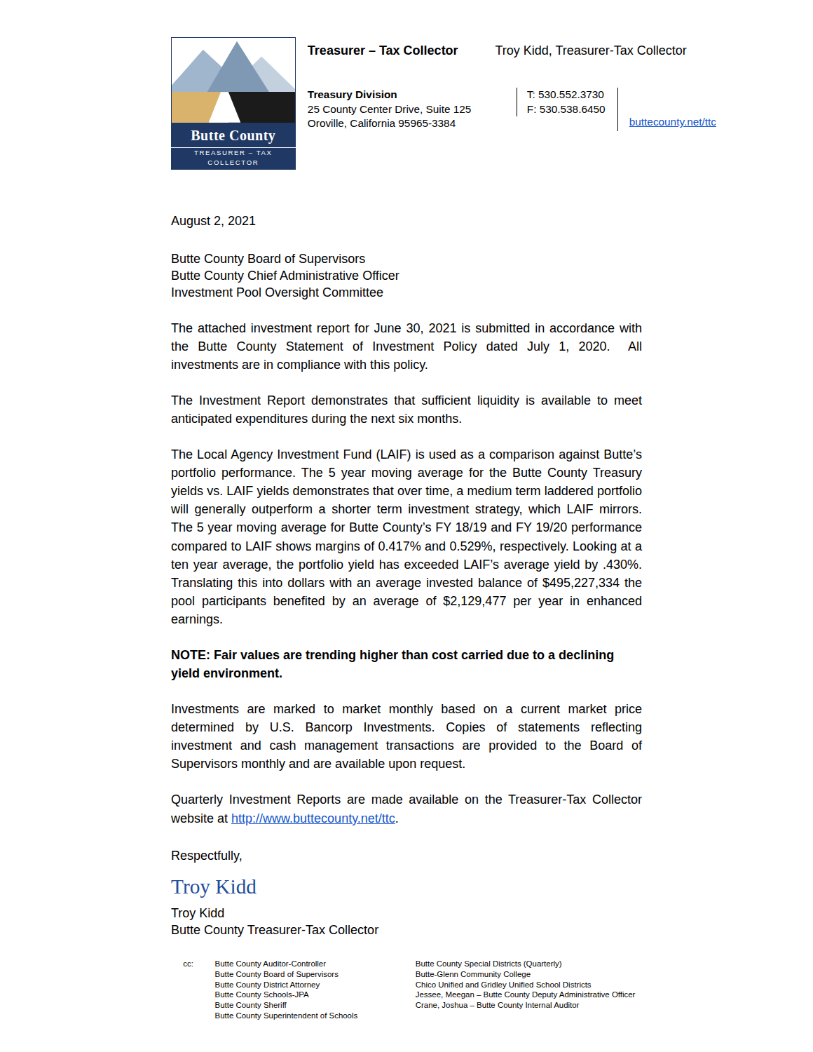Butte County
TREASURER – TAX COLLECTOR
Treasurer – Tax Collector Troy Kidd, Treasurer-Tax Collector
Treasury Division
25 County Center Drive, Suite 125
Oroville, California 95965-3384
T: 530.552.3730
F: 530.538.6450
buttecounty.net/ttc
August 2, 2021
Butte County Board of Supervisors
Butte County Chief Administrative Officer
Investment Pool Oversight Committee
The attached investment report for June 30, 2021 is submitted in accordance with the Butte County Statement of Investment Policy dated July 1, 2020. All investments are in compliance with this policy.
The Investment Report demonstrates that sufficient liquidity is available to meet anticipated expenditures during the next six months.
The Local Agency Investment Fund (LAIF) is used as a comparison against Butte’s portfolio performance. The 5 year moving average for the Butte County Treasury yields vs. LAIF yields demonstrates that over time, a medium term laddered portfolio will generally outperform a shorter term investment strategy, which LAIF mirrors. The 5 year moving average for Butte County’s FY 18/19 and FY 19/20 performance compared to LAIF shows margins of 0.417% and 0.529%, respectively. Looking at a ten year average, the portfolio yield has exceeded LAIF’s average yield by .430%. Translating this into dollars with an average invested balance of $495,227,334 the pool participants benefited by an average of $2,129,477 per year in enhanced earnings.
NOTE: Fair values are trending higher than cost carried due to a declining yield environment.
Investments are marked to market monthly based on a current market price determined by U.S. Bancorp Investments. Copies of statements reflecting investment and cash management transactions are provided to the Board of Supervisors monthly and are available upon request.
Quarterly Investment Reports are made available on the Treasurer-Tax Collector website at http://www.buttecounty.net/ttc.
Respectfully,
Troy Kidd
Troy Kidd
Butte County Treasurer-Tax Collector
| cc: | Butte County Auditor-Controller | Butte County Special Districts (Quarterly) |
| | Butte County Board of Supervisors | Butte-Glenn Community College |
| | Butte County District Attorney | Chico Unified and Gridley Unified School Districts |
| | Butte County Schools-JPA | Jessee, Meegan – Butte County Deputy Administrative Officer |
| | Butte County Sheriff | Crane, Joshua – Butte County Internal Auditor |
| | Butte County Superintendent of Schools | |